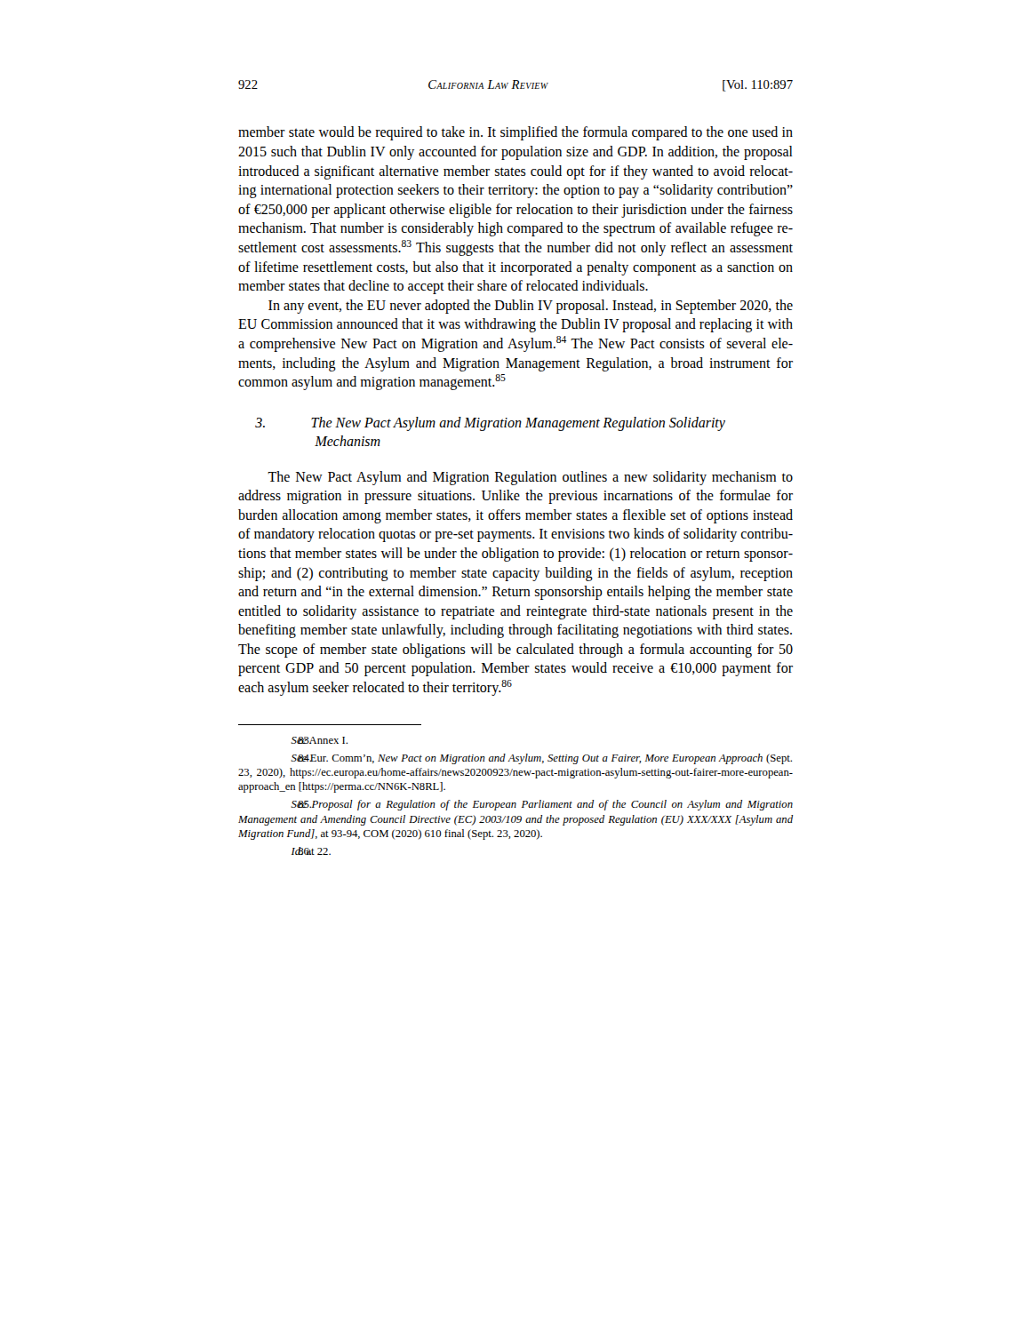922 California Law Review [Vol. 110:897
member state would be required to take in. It simplified the formula compared to the one used in 2015 such that Dublin IV only accounted for population size and GDP. In addition, the proposal introduced a significant alternative member states could opt for if they wanted to avoid relocating international protection seekers to their territory: the option to pay a “solidarity contribution” of €250,000 per applicant otherwise eligible for relocation to their jurisdiction under the fairness mechanism. That number is considerably high compared to the spectrum of available refugee resettlement cost assessments.83 This suggests that the number did not only reflect an assessment of lifetime resettlement costs, but also that it incorporated a penalty component as a sanction on member states that decline to accept their share of relocated individuals.
In any event, the EU never adopted the Dublin IV proposal. Instead, in September 2020, the EU Commission announced that it was withdrawing the Dublin IV proposal and replacing it with a comprehensive New Pact on Migration and Asylum.84 The New Pact consists of several elements, including the Asylum and Migration Management Regulation, a broad instrument for common asylum and migration management.85
3. The New Pact Asylum and Migration Management Regulation Solidarity Mechanism
The New Pact Asylum and Migration Regulation outlines a new solidarity mechanism to address migration in pressure situations. Unlike the previous incarnations of the formulae for burden allocation among member states, it offers member states a flexible set of options instead of mandatory relocation quotas or pre-set payments. It envisions two kinds of solidarity contributions that member states will be under the obligation to provide: (1) relocation or return sponsorship; and (2) contributing to member state capacity building in the fields of asylum, reception and return and “in the external dimension.” Return sponsorship entails helping the member state entitled to solidarity assistance to repatriate and reintegrate third-state nationals present in the benefiting member state unlawfully, including through facilitating negotiations with third states. The scope of member state obligations will be calculated through a formula accounting for 50 percent GDP and 50 percent population. Member states would receive a €10,000 payment for each asylum seeker relocated to their territory.86
83. See Annex I.
84. See Eur. Comm’n, New Pact on Migration and Asylum, Setting Out a Fairer, More European Approach (Sept. 23, 2020), https://ec.europa.eu/home-affairs/news20200923/new-pact-migration-asylum-setting-out-fairer-more-european-approach_en [https://perma.cc/NN6K-N8RL].
85. See Proposal for a Regulation of the European Parliament and of the Council on Asylum and Migration Management and Amending Council Directive (EC) 2003/109 and the proposed Regulation (EU) XXX/XXX [Asylum and Migration Fund], at 93-94, COM (2020) 610 final (Sept. 23, 2020).
86. Id. at 22.